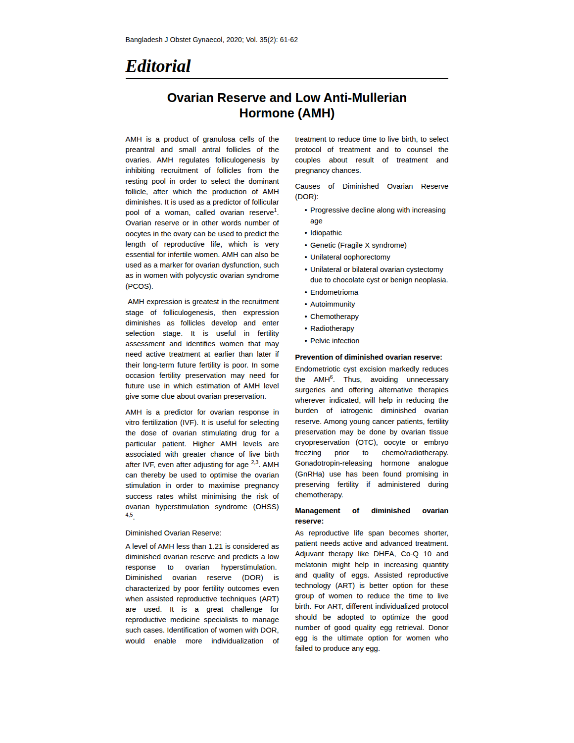Bangladesh J Obstet Gynaecol, 2020; Vol. 35(2): 61-62
Editorial
Ovarian Reserve and Low Anti-Mullerian
Hormone (AMH)
AMH is a product of granulosa cells of the preantral and small antral follicles of the ovaries. AMH regulates folliculogenesis by inhibiting recruitment of follicles from the resting pool in order to select the dominant follicle, after which the production of AMH diminishes. It is used as a predictor of follicular pool of a woman, called ovarian reserve1. Ovarian reserve or in other words number of oocytes in the ovary can be used to predict the length of reproductive life, which is very essential for infertile women. AMH can also be used as a marker for ovarian dysfunction, such as in women with polycystic ovarian syndrome (PCOS).
AMH expression is greatest in the recruitment stage of folliculogenesis, then expression diminishes as follicles develop and enter selection stage. It is useful in fertility assessment and identifies women that may need active treatment at earlier than later if their long-term future fertility is poor. In some occasion fertility preservation may need for future use in which estimation of AMH level give some clue about ovarian preservation.
AMH is a predictor for ovarian response in vitro fertilization (IVF). It is useful for selecting the dose of ovarian stimulating drug for a particular patient. Higher AMH levels are associated with greater chance of live birth after IVF, even after adjusting for age 2,3. AMH can thereby be used to optimise the ovarian stimulation in order to maximise pregnancy success rates whilst minimising the risk of ovarian hyperstimulation syndrome (OHSS) 4,5.
Diminished Ovarian Reserve:
A level of AMH less than 1.21 is considered as diminished ovarian reserve and predicts a low response to ovarian hyperstimulation. Diminished ovarian reserve (DOR) is characterized by poor fertility outcomes even when assisted reproductive techniques (ART) are used. It is a great challenge for reproductive medicine specialists to manage such cases. Identification of women with DOR, would enable more individualization of treatment to reduce time to live birth, to select protocol of treatment and to counsel the couples about result of treatment and pregnancy chances.
Causes of Diminished Ovarian Reserve (DOR):
Progressive decline along with increasing age
Idiopathic
Genetic (Fragile X syndrome)
Unilateral oophorectomy
Unilateral or bilateral ovarian cystectomy due to chocolate cyst or benign neoplasia.
Endometrioma
Autoimmunity
Chemotherapy
Radiotherapy
Pelvic infection
Prevention of diminished ovarian reserve:
Endometriotic cyst excision markedly reduces the AMH6. Thus, avoiding unnecessary surgeries and offering alternative therapies wherever indicated, will help in reducing the burden of iatrogenic diminished ovarian reserve. Among young cancer patients, fertility preservation may be done by ovarian tissue cryopreservation (OTC), oocyte or embryo freezing prior to chemo/radiotherapy. Gonadotropin-releasing hormone analogue (GnRHa) use has been found promising in preserving fertility if administered during chemotherapy.
Management of diminished ovarian reserve:
As reproductive life span becomes shorter, patient needs active and advanced treatment. Adjuvant therapy like DHEA, Co-Q 10 and melatonin might help in increasing quantity and quality of eggs. Assisted reproductive technology (ART) is better option for these group of women to reduce the time to live birth. For ART, different individualized protocol should be adopted to optimize the good number of good quality egg retrieval. Donor egg is the ultimate option for women who failed to produce any egg.